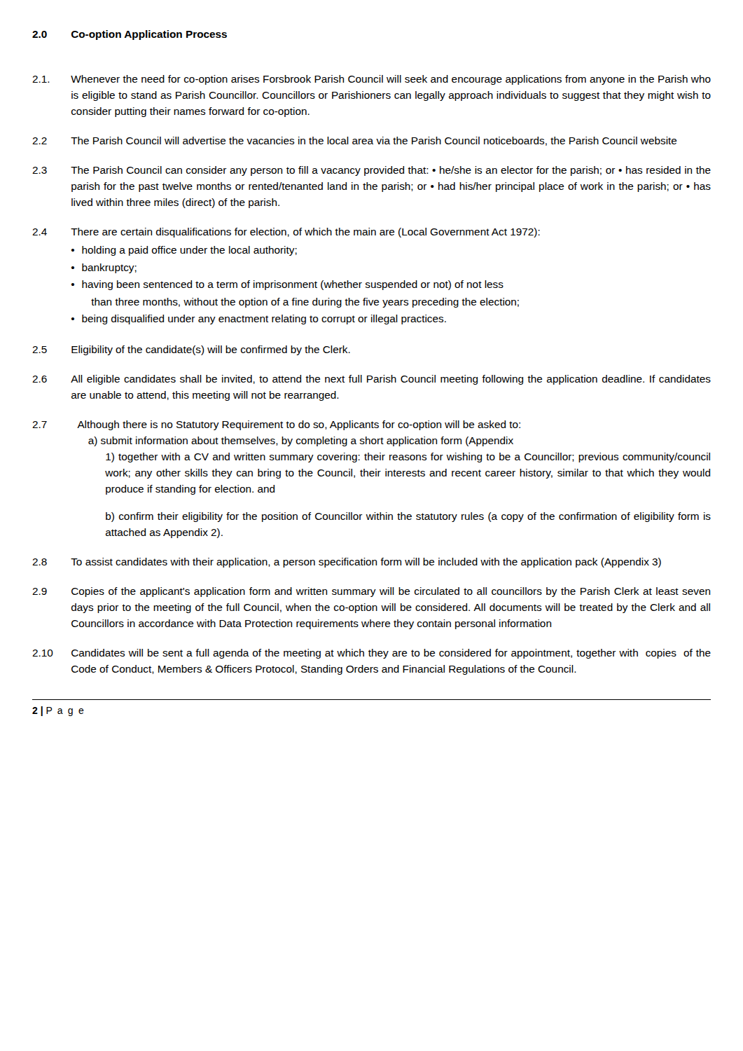2.0
Co-option Application Process
2.1.
Whenever the need for co-option arises Forsbrook Parish Council will seek and encourage applications from anyone in the Parish who is eligible to stand as Parish Councillor. Councillors or Parishioners can legally approach individuals to suggest that they might wish to consider putting their names forward for co-option.
2.2
The Parish Council will advertise the vacancies in the local area via the Parish Council noticeboards, the Parish Council website
2.3
The Parish Council can consider any person to fill a vacancy provided that: • he/she is an elector for the parish; or • has resided in the parish for the past twelve months or rented/tenanted land in the parish; or • had his/her principal place of work in the parish; or • has lived within three miles (direct) of the parish.
2.4
There are certain disqualifications for election, of which the main are (Local Government Act 1972):
holding a paid office under the local authority;
bankruptcy;
having been sentenced to a term of imprisonment (whether suspended or not) of not less
than three months, without the option of a fine during the five years preceding the election;
being disqualified under any enactment relating to corrupt or illegal practices.
2.5
Eligibility of the candidate(s) will be confirmed by the Clerk.
2.6
All eligible candidates shall be invited, to attend the next full Parish Council meeting following the application deadline. If candidates are unable to attend, this meeting will not be rearranged.
2.7
Although there is no Statutory Requirement to do so, Applicants for co-option will be asked to:
a) submit information about themselves, by completing a short application form (Appendix
1) together with a CV and written summary covering: their reasons for wishing to be a Councillor; previous community/council work; any other skills they can bring to the Council, their interests and recent career history, similar to that which they would produce if standing for election. and
b) confirm their eligibility for the position of Councillor within the statutory rules (a copy of the confirmation of eligibility form is attached as Appendix 2).
2.8
To assist candidates with their application, a person specification form will be included with the application pack (Appendix 3)
2.9
Copies of the applicant's application form and written summary will be circulated to all councillors by the Parish Clerk at least seven days prior to the meeting of the full Council, when the co-option will be considered. All documents will be treated by the Clerk and all Councillors in accordance with Data Protection requirements where they contain personal information
2.10
Candidates will be sent a full agenda of the meeting at which they are to be considered for appointment, together with copies of the Code of Conduct, Members & Officers Protocol, Standing Orders and Financial Regulations of the Council.
2 | P a g e